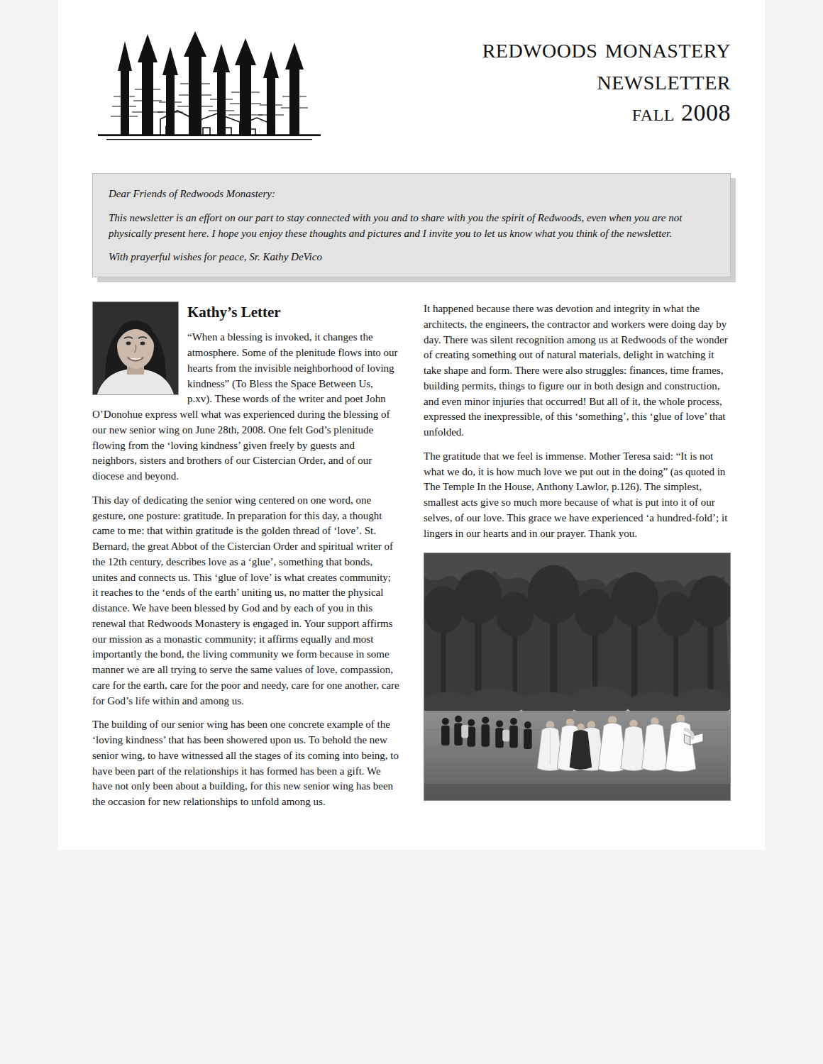Redwoods Monastery Newsletter Fall 2008
Dear Friends of Redwoods Monastery:
This newsletter is an effort on our part to stay connected with you and to share with you the spirit of Redwoods, even when you are not physically present here. I hope you enjoy these thoughts and pictures and I invite you to let us know what you think of the newsletter.
With prayerful wishes for peace, Sr. Kathy DeVico
Kathy’s Letter
“When a blessing is invoked, it changes the atmosphere. Some of the plenitude flows into our hearts from the invisible neighborhood of loving kindness” (To Bless the Space Between Us, p.xv). These words of the writer and poet John O’Donohue express well what was experienced during the blessing of our new senior wing on June 28th, 2008. One felt God’s plenitude flowing from the ‘loving kindness’ given freely by guests and neighbors, sisters and brothers of our Cistercian Order, and of our diocese and beyond.
This day of dedicating the senior wing centered on one word, one gesture, one posture: gratitude. In preparation for this day, a thought came to me: that within gratitude is the golden thread of ‘love’. St. Bernard, the great Abbot of the Cistercian Order and spiritual writer of the 12th century, describes love as a ‘glue’, something that bonds, unites and connects us. This ‘glue of love’ is what creates community; it reaches to the ‘ends of the earth’ uniting us, no matter the physical distance. We have been blessed by God and by each of you in this renewal that Redwoods Monastery is engaged in. Your support affirms our mission as a monastic community; it affirms equally and most importantly the bond, the living community we form because in some manner we are all trying to serve the same values of love, compassion, care for the earth, care for the poor and needy, care for one another, care for God’s life within and among us.
The building of our senior wing has been one concrete example of the ‘loving kindness’ that has been showered upon us. To behold the new senior wing, to have witnessed all the stages of its coming into being, to have been part of the relationships it has formed has been a gift. We have not only been about a building, for this new senior wing has been the occasion for new relationships to unfold among us.
It happened because there was devotion and integrity in what the architects, the engineers, the contractor and workers were doing day by day. There was silent recognition among us at Redwoods of the wonder of creating something out of natural materials, delight in watching it take shape and form. There were also struggles: finances, time frames, building permits, things to figure our in both design and construction, and even minor injuries that occurred! But all of it, the whole process, expressed the inexpressible, of this ‘something’, this ‘glue of love’ that unfolded.
The gratitude that we feel is immense. Mother Teresa said: “It is not what we do, it is how much love we put out in the doing” (as quoted in The Temple In the House, Anthony Lawlor, p.126). The simplest, smallest acts give so much more because of what is put into it of our selves, of our love. This grace we have experienced ‘a hundred-fold’; it lingers in our hearts and in our prayer. Thank you.